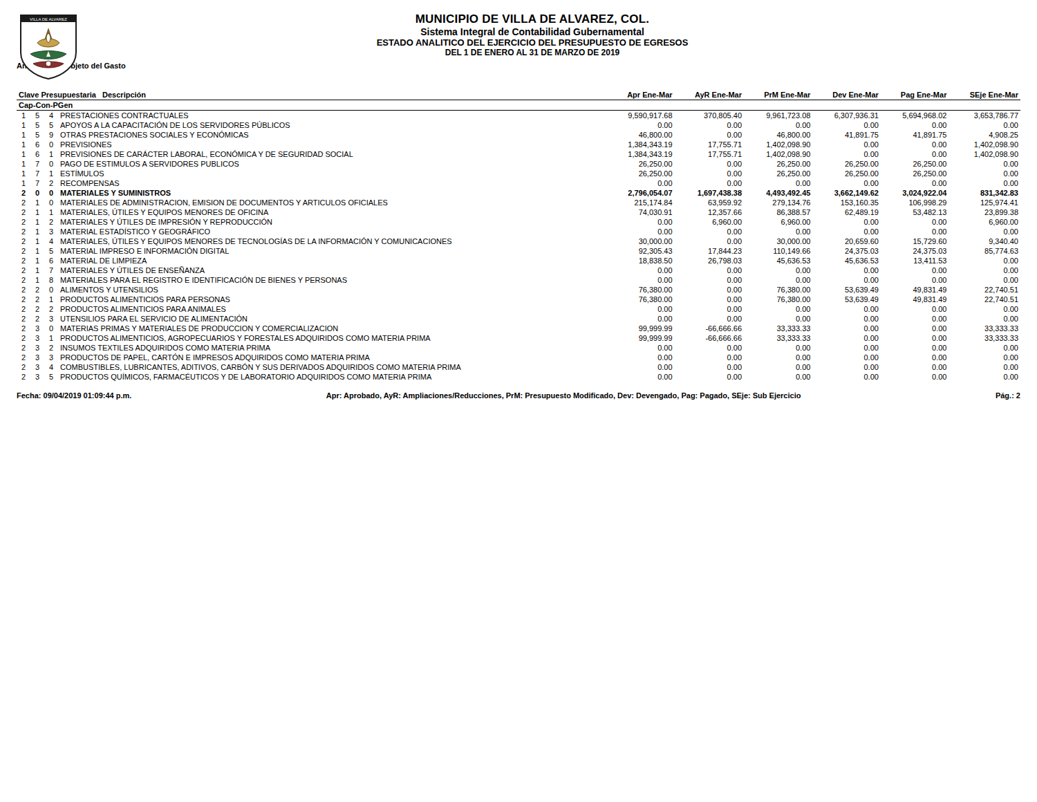VILLA DE ALVAREZ
MUNICIPIO DE VILLA DE ALVAREZ, COL.
Sistema Integral de Contabilidad Gubernamental
ESTADO ANALITICO DEL EJERCICIO DEL PRESUPUESTO DE EGRESOS
DEL 1 DE ENERO AL 31 DE MARZO DE 2019
Análisis por: Objeto del Gasto
| Clave Presupuestaria Descripción | Apr Ene-Mar | AyR Ene-Mar | PrM Ene-Mar | Dev Ene-Mar | Pag Ene-Mar | SEje Ene-Mar |
| --- | --- | --- | --- | --- | --- | --- |
| Cap-Con-PGen |
| 1 | 5 | 4 | PRESTACIONES CONTRACTUALES | 9,590,917.68 | 370,805.40 | 9,961,723.08 | 6,307,936.31 | 5,694,968.02 | 3,653,786.77 |
| 1 | 5 | 5 | APOYOS A LA CAPACITACIÓN DE LOS SERVIDORES PÚBLICOS | 0.00 | 0.00 | 0.00 | 0.00 | 0.00 | 0.00 |
| 1 | 5 | 9 | OTRAS PRESTACIONES SOCIALES Y ECONÓMICAS | 46,800.00 | 0.00 | 46,800.00 | 41,891.75 | 41,891.75 | 4,908.25 |
| 1 | 6 | 0 | PREVISIONES | 1,384,343.19 | 17,755.71 | 1,402,098.90 | 0.00 | 0.00 | 1,402,098.90 |
| 1 | 6 | 1 | PREVISIONES DE CARÁCTER LABORAL, ECONÓMICA Y DE SEGURIDAD SOCIAL | 1,384,343.19 | 17,755.71 | 1,402,098.90 | 0.00 | 0.00 | 1,402,098.90 |
| 1 | 7 | 0 | PAGO DE ESTIMULOS A SERVIDORES PUBLICOS | 26,250.00 | 0.00 | 26,250.00 | 26,250.00 | 26,250.00 | 0.00 |
| 1 | 7 | 1 | ESTÍMULOS | 26,250.00 | 0.00 | 26,250.00 | 26,250.00 | 26,250.00 | 0.00 |
| 1 | 7 | 2 | RECOMPENSAS | 0.00 | 0.00 | 0.00 | 0.00 | 0.00 | 0.00 |
| 2 | 0 | 0 | MATERIALES Y SUMINISTROS | 2,796,054.07 | 1,697,438.38 | 4,493,492.45 | 3,662,149.62 | 3,024,922.04 | 831,342.83 |
| 2 | 1 | 0 | MATERIALES DE ADMINISTRACION, EMISION DE DOCUMENTOS Y ARTICULOS OFICIALES | 215,174.84 | 63,959.92 | 279,134.76 | 153,160.35 | 106,998.29 | 125,974.41 |
| 2 | 1 | 1 | MATERIALES, ÚTILES Y EQUIPOS MENORES DE OFICINA | 74,030.91 | 12,357.66 | 86,388.57 | 62,489.19 | 53,482.13 | 23,899.38 |
| 2 | 1 | 2 | MATERIALES Y ÚTILES DE IMPRESIÓN Y REPRODUCCIÓN | 0.00 | 6,960.00 | 6,960.00 | 0.00 | 0.00 | 6,960.00 |
| 2 | 1 | 3 | MATERIAL ESTADÍSTICO Y GEOGRÁFICO | 0.00 | 0.00 | 0.00 | 0.00 | 0.00 | 0.00 |
| 2 | 1 | 4 | MATERIALES, ÚTILES Y EQUIPOS MENORES DE TECNOLOGÍAS DE LA INFORMACIÓN Y COMUNICACIONES | 30,000.00 | 0.00 | 30,000.00 | 20,659.60 | 15,729.60 | 9,340.40 |
| 2 | 1 | 5 | MATERIAL IMPRESO E INFORMACIÓN DIGITAL | 92,305.43 | 17,844.23 | 110,149.66 | 24,375.03 | 24,375.03 | 85,774.63 |
| 2 | 1 | 6 | MATERIAL DE LIMPIEZA | 18,838.50 | 26,798.03 | 45,636.53 | 45,636.53 | 13,411.53 | 0.00 |
| 2 | 1 | 7 | MATERIALES Y ÚTILES DE ENSEÑANZA | 0.00 | 0.00 | 0.00 | 0.00 | 0.00 | 0.00 |
| 2 | 1 | 8 | MATERIALES PARA EL REGISTRO E IDENTIFICACIÓN DE BIENES Y PERSONAS | 0.00 | 0.00 | 0.00 | 0.00 | 0.00 | 0.00 |
| 2 | 2 | 0 | ALIMENTOS Y UTENSILIOS | 76,380.00 | 0.00 | 76,380.00 | 53,639.49 | 49,831.49 | 22,740.51 |
| 2 | 2 | 1 | PRODUCTOS ALIMENTICIOS PARA PERSONAS | 76,380.00 | 0.00 | 76,380.00 | 53,639.49 | 49,831.49 | 22,740.51 |
| 2 | 2 | 2 | PRODUCTOS ALIMENTICIOS PARA ANIMALES | 0.00 | 0.00 | 0.00 | 0.00 | 0.00 | 0.00 |
| 2 | 2 | 3 | UTENSILIOS PARA EL SERVICIO DE ALIMENTACIÓN | 0.00 | 0.00 | 0.00 | 0.00 | 0.00 | 0.00 |
| 2 | 3 | 0 | MATERIAS PRIMAS Y MATERIALES DE PRODUCCION Y COMERCIALIZACION | 99,999.99 | -66,666.66 | 33,333.33 | 0.00 | 0.00 | 33,333.33 |
| 2 | 3 | 1 | PRODUCTOS ALIMENTICIOS, AGROPECUARIOS Y FORESTALES ADQUIRIDOS COMO MATERIA PRIMA | 99,999.99 | -66,666.66 | 33,333.33 | 0.00 | 0.00 | 33,333.33 |
| 2 | 3 | 2 | INSUMOS TEXTILES ADQUIRIDOS COMO MATERIA PRIMA | 0.00 | 0.00 | 0.00 | 0.00 | 0.00 | 0.00 |
| 2 | 3 | 3 | PRODUCTOS DE PAPEL, CARTÓN E IMPRESOS ADQUIRIDOS COMO MATERIA PRIMA | 0.00 | 0.00 | 0.00 | 0.00 | 0.00 | 0.00 |
| 2 | 3 | 4 | COMBUSTIBLES, LUBRICANTES, ADITIVOS, CARBÓN Y SUS DERIVADOS ADQUIRIDOS COMO MATERIA PRIMA | 0.00 | 0.00 | 0.00 | 0.00 | 0.00 | 0.00 |
| 2 | 3 | 5 | PRODUCTOS QUÍMICOS, FARMACÉUTICOS Y DE LABORATORIO ADQUIRIDOS COMO MATERIA PRIMA | 0.00 | 0.00 | 0.00 | 0.00 | 0.00 | 0.00 |
Fecha: 09/04/2019 01:09:44 p.m.
Apr: Aprobado, AyR: Ampliaciones/Reducciones, PrM: Presupuesto Modificado, Dev: Devengado, Pag: Pagado, SEje: Sub Ejercicio
Pág.: 2